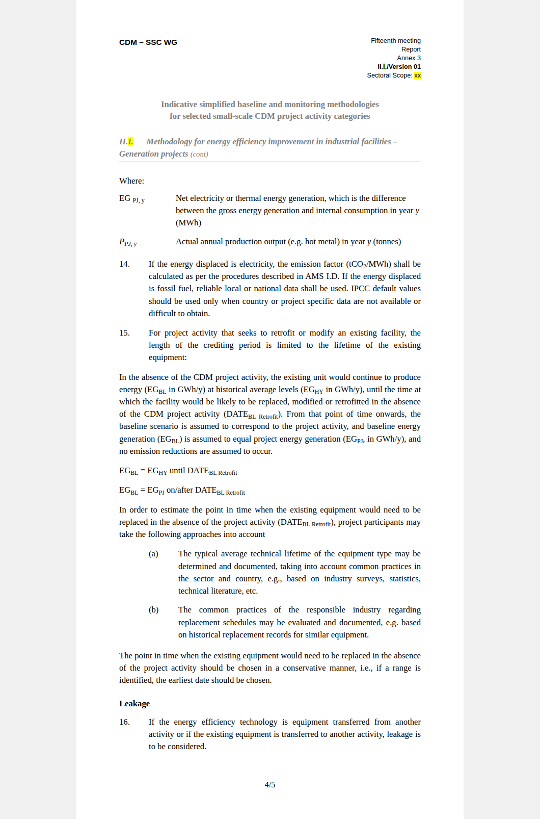CDM – SSC WG
Fifteenth meeting
Report
Annex 3
II.I./Version 01
Sectoral Scope: xx
Indicative simplified baseline and monitoring methodologies
for selected small-scale CDM project activity categories
II.I. Methodology for energy efficiency improvement in industrial facilities – Generation projects (cont)
Where:
EG PJ, y
Net electricity or thermal energy generation, which is the difference between the gross energy generation and internal consumption in year y (MWh)
PPJ, y
Actual annual production output (e.g. hot metal) in year y (tonnes)
14.
If the energy displaced is electricity, the emission factor (tCO2/MWh) shall be calculated as per the procedures described in AMS I.D. If the energy displaced is fossil fuel, reliable local or national data shall be used. IPCC default values should be used only when country or project specific data are not available or difficult to obtain.
15.
For project activity that seeks to retrofit or modify an existing facility, the length of the crediting period is limited to the lifetime of the existing equipment:
In the absence of the CDM project activity, the existing unit would continue to produce energy (EGBL in GWh/y) at historical average levels (EGHY in GWh/y), until the time at which the facility would be likely to be replaced, modified or retrofitted in the absence of the CDM project activity (DATEBL Retrofit). From that point of time onwards, the baseline scenario is assumed to correspond to the project activity, and baseline energy generation (EGBL) is assumed to equal project energy generation (EGPJ, in GWh/y), and no emission reductions are assumed to occur.
EGBL = EGHY until DATEBL Retrofit
EGBL = EGPJ on/after DATEBL Retrofit
In order to estimate the point in time when the existing equipment would need to be replaced in the absence of the project activity (DATEBL Retrofit), project participants may take the following approaches into account
(a) The typical average technical lifetime of the equipment type may be determined and documented, taking into account common practices in the sector and country, e.g., based on industry surveys, statistics, technical literature, etc.
(b) The common practices of the responsible industry regarding replacement schedules may be evaluated and documented, e.g. based on historical replacement records for similar equipment.
The point in time when the existing equipment would need to be replaced in the absence of the project activity should be chosen in a conservative manner, i.e., if a range is identified, the earliest date should be chosen.
Leakage
16.
If the energy efficiency technology is equipment transferred from another activity or if the existing equipment is transferred to another activity, leakage is to be considered.
4/5